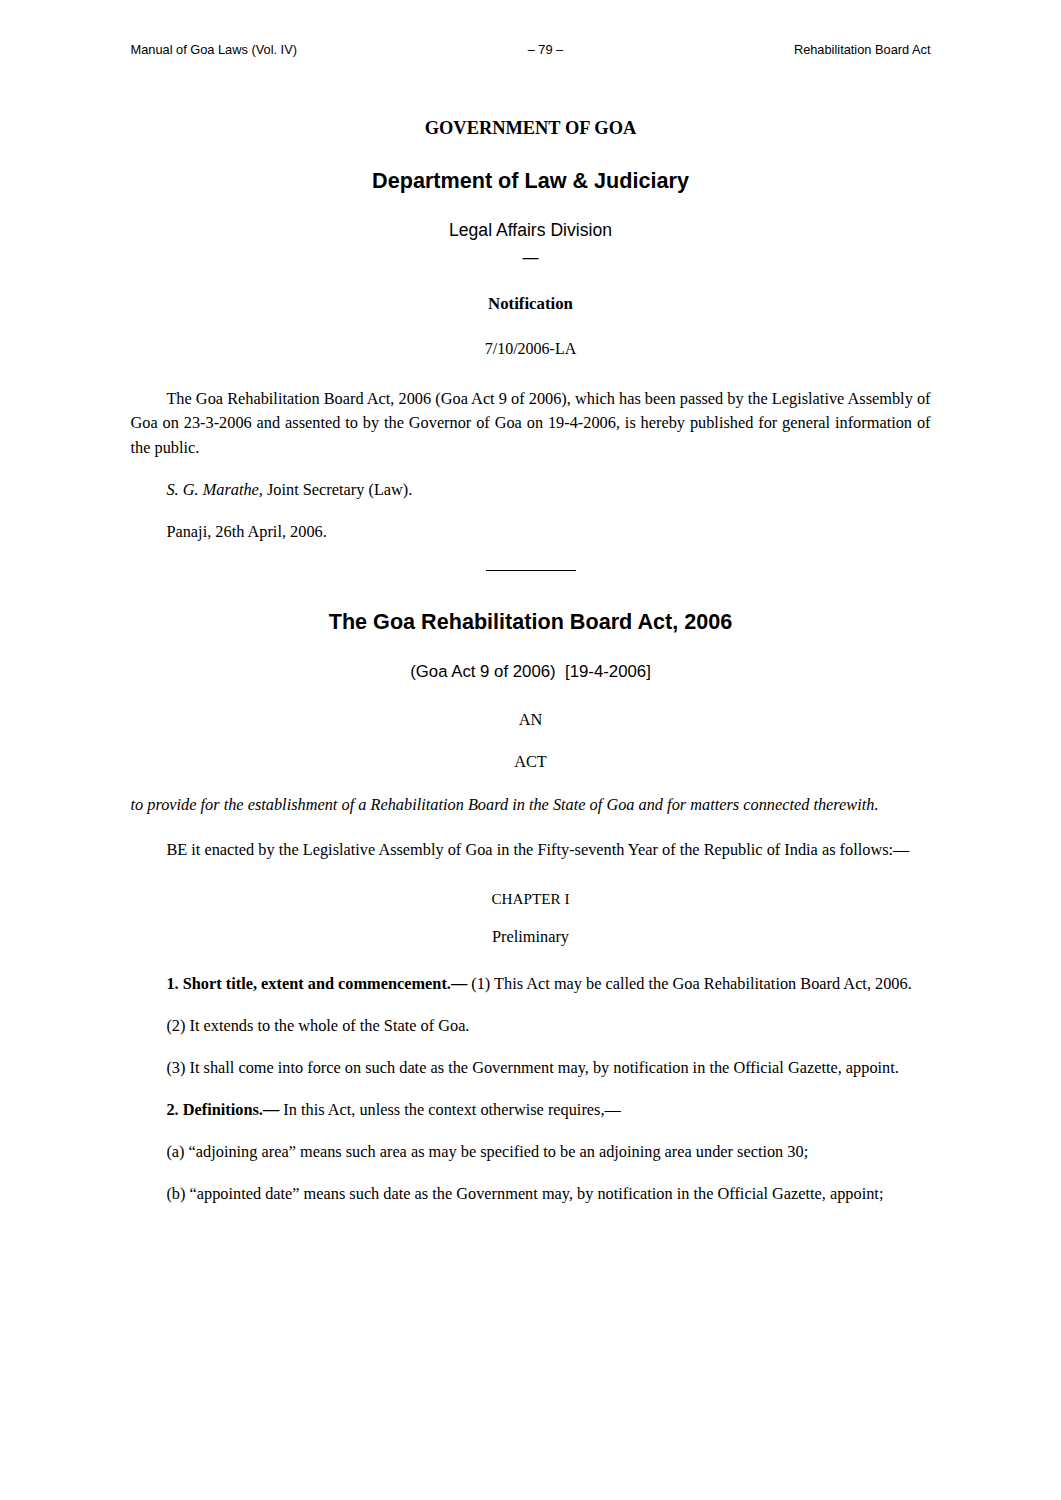Manual of Goa Laws (Vol. IV) – 79 – Rehabilitation Board Act
GOVERNMENT OF GOA
Department of Law & Judiciary
Legal Affairs Division
—
Notification
7/10/2006-LA
The Goa Rehabilitation Board Act, 2006 (Goa Act 9 of 2006), which has been passed by the Legislative Assembly of Goa on 23-3-2006 and assented to by the Governor of Goa on 19-4-2006, is hereby published for general information of the public.
S. G. Marathe, Joint Secretary (Law).
Panaji, 26th April, 2006.
The Goa Rehabilitation Board Act, 2006
(Goa Act 9 of 2006) [19-4-2006]
AN
ACT
to provide for the establishment of a Rehabilitation Board in the State of Goa and for matters connected therewith.
BE it enacted by the Legislative Assembly of Goa in the Fifty-seventh Year of the Republic of India as follows:—
CHAPTER I
Preliminary
1. Short title, extent and commencement.— (1) This Act may be called the Goa Rehabilitation Board Act, 2006.
(2) It extends to the whole of the State of Goa.
(3) It shall come into force on such date as the Government may, by notification in the Official Gazette, appoint.
2. Definitions.— In this Act, unless the context otherwise requires,—
(a) “adjoining area” means such area as may be specified to be an adjoining area under section 30;
(b) “appointed date” means such date as the Government may, by notification in the Official Gazette, appoint;